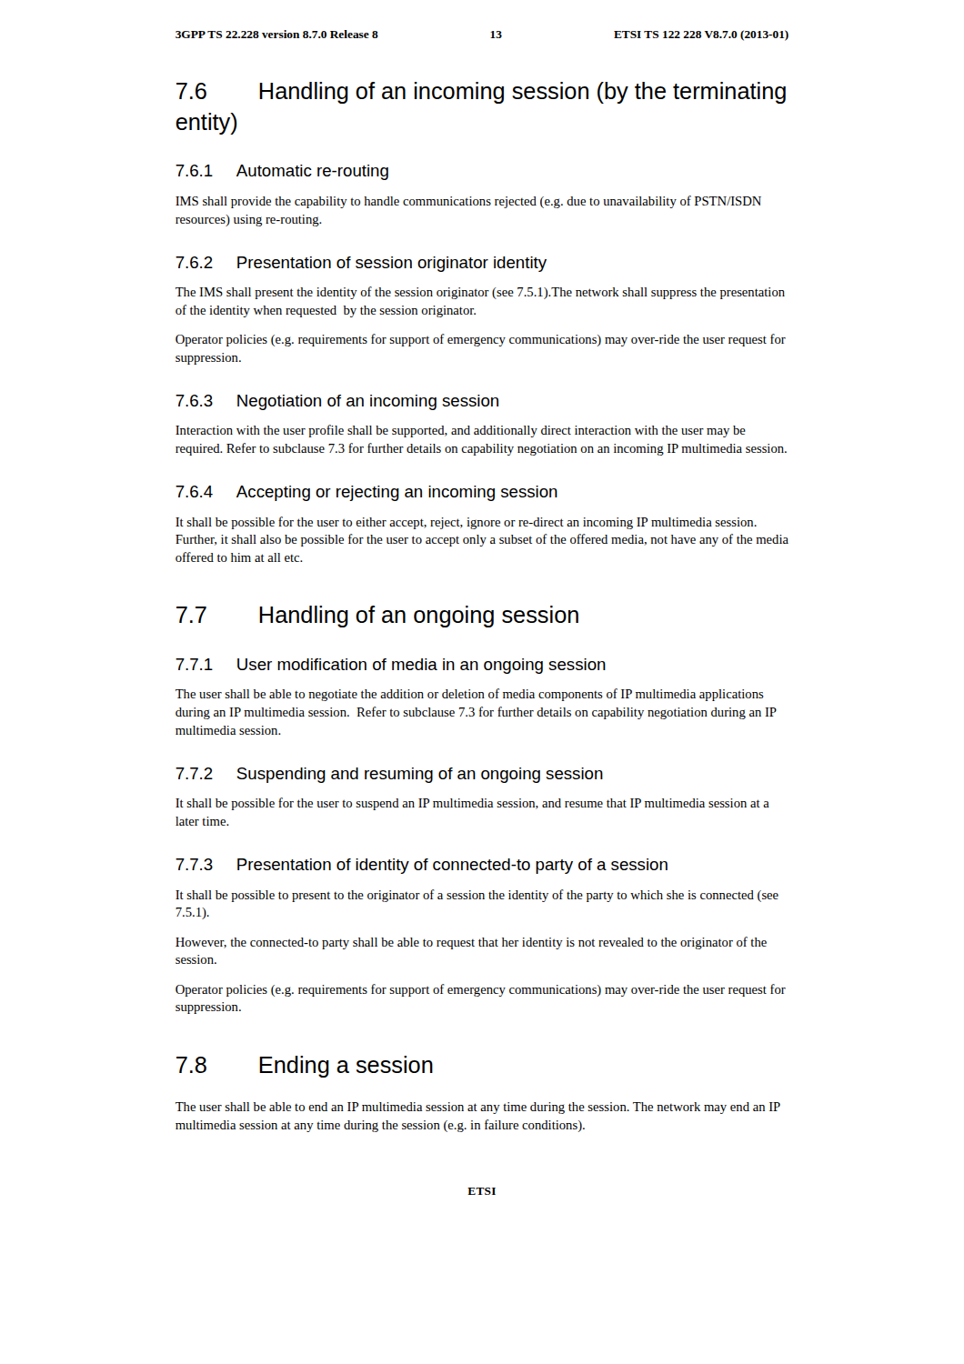3GPP TS 22.228 version 8.7.0 Release 8 13 ETSI TS 122 228 V8.7.0 (2013-01)
7.6 Handling of an incoming session (by the terminating entity)
7.6.1 Automatic re-routing
IMS shall provide the capability to handle communications rejected (e.g. due to unavailability of PSTN/ISDN resources) using re-routing.
7.6.2 Presentation of session originator identity
The IMS shall present the identity of the session originator (see 7.5.1).The network shall suppress the presentation of the identity when requested by the session originator.
Operator policies (e.g. requirements for support of emergency communications) may over-ride the user request for suppression.
7.6.3 Negotiation of an incoming session
Interaction with the user profile shall be supported, and additionally direct interaction with the user may be required. Refer to subclause 7.3 for further details on capability negotiation on an incoming IP multimedia session.
7.6.4 Accepting or rejecting an incoming session
It shall be possible for the user to either accept, reject, ignore or re-direct an incoming IP multimedia session. Further, it shall also be possible for the user to accept only a subset of the offered media, not have any of the media offered to him at all etc.
7.7 Handling of an ongoing session
7.7.1 User modification of media in an ongoing session
The user shall be able to negotiate the addition or deletion of media components of IP multimedia applications during an IP multimedia session. Refer to subclause 7.3 for further details on capability negotiation during an IP multimedia session.
7.7.2 Suspending and resuming of an ongoing session
It shall be possible for the user to suspend an IP multimedia session, and resume that IP multimedia session at a later time.
7.7.3 Presentation of identity of connected-to party of a session
It shall be possible to present to the originator of a session the identity of the party to which she is connected (see 7.5.1).
However, the connected-to party shall be able to request that her identity is not revealed to the originator of the session.
Operator policies (e.g. requirements for support of emergency communications) may over-ride the user request for suppression.
7.8 Ending a session
The user shall be able to end an IP multimedia session at any time during the session. The network may end an IP multimedia session at any time during the session (e.g. in failure conditions).
ETSI